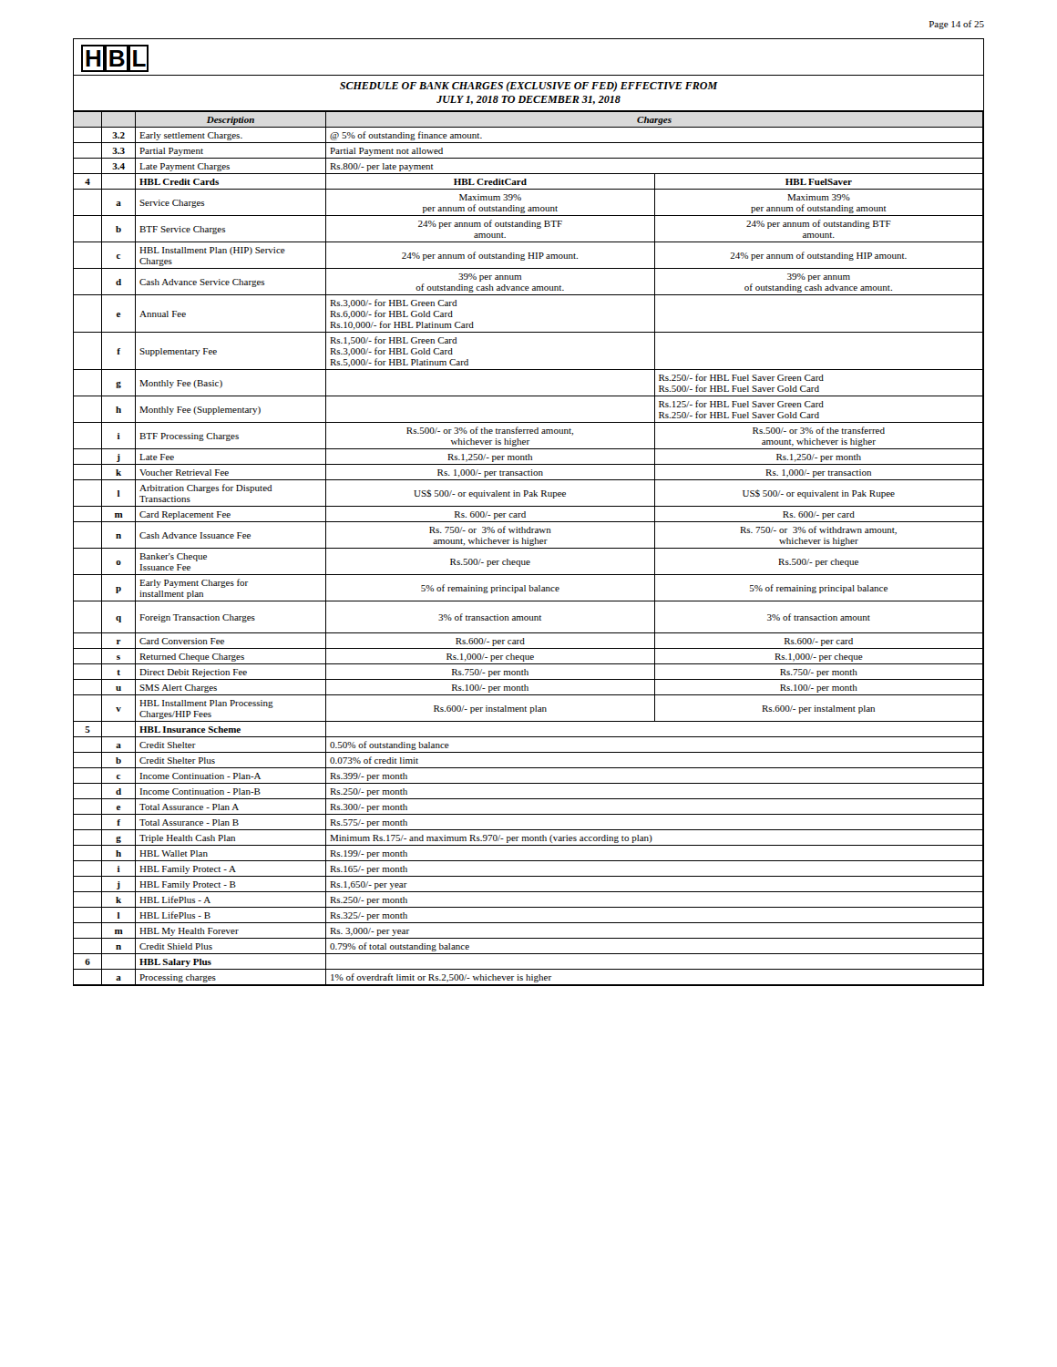Page 14 of 25
HBL
SCHEDULE OF BANK CHARGES (EXCLUSIVE OF FED) EFFECTIVE FROM
JULY 1, 2018 TO DECEMBER 31, 2018
| | | Description | Charges |
| | 3.2 | Early settlement Charges. | @ 5% of outstanding finance amount. |
| | 3.3 | Partial Payment | Partial Payment not allowed |
| | 3.4 | Late Payment Charges | Rs.800/- per late payment |
| 4 | | HBL Credit Cards | HBL CreditCard | HBL FuelSaver |
| | a | Service Charges | Maximum 39% per annum of outstanding amount | Maximum 39% per annum of outstanding amount |
| | b | BTF Service Charges | 24% per annum of outstanding BTF amount. | 24% per annum of outstanding BTF amount. |
| | c | HBL Installment Plan (HIP) Service Charges | 24% per annum of outstanding HIP amount. | 24% per annum of outstanding HIP amount. |
| | d | Cash Advance Service Charges | 39% per annum of outstanding cash advance amount. | 39% per annum of outstanding cash advance amount. |
| | e | Annual Fee | Rs.3,000/- for HBL Green Card Rs.6,000/- for HBL Gold Card Rs.10,000/- for HBL Platinum Card | |
| | f | Supplementary Fee | Rs.1,500/- for HBL Green Card Rs.3,000/- for HBL Gold Card Rs.5,000/- for HBL Platinum Card | |
| | g | Monthly Fee (Basic) | | Rs.250/- for HBL Fuel Saver Green Card Rs.500/- for HBL Fuel Saver Gold Card |
| | h | Monthly Fee (Supplementary) | | Rs.125/- for HBL Fuel Saver Green Card Rs.250/- for HBL Fuel Saver Gold Card |
| | i | BTF Processing Charges | Rs.500/- or 3% of the transferred amount, whichever is higher | Rs.500/- or 3% of the transferred amount, whichever is higher |
| | j | Late Fee | Rs.1,250/- per month | Rs.1,250/- per month |
| | k | Voucher Retrieval Fee | Rs. 1,000/- per transaction | Rs. 1,000/- per transaction |
| | l | Arbitration Charges for Disputed Transactions | US$ 500/- or equivalent in Pak Rupee | US$ 500/- or equivalent in Pak Rupee |
| | m | Card Replacement Fee | Rs. 600/- per card | Rs. 600/- per card |
| | n | Cash Advance Issuance Fee | Rs. 750/- or 3% of withdrawn amount, whichever is higher | Rs. 750/- or 3% of withdrawn amount, whichever is higher |
| | o | Banker's Cheque Issuance Fee | Rs.500/- per cheque | Rs.500/- per cheque |
| | p | Early Payment Charges for installment plan | 5% of remaining principal balance | 5% of remaining principal balance |
| | q | Foreign Transaction Charges | 3% of transaction amount | 3% of transaction amount |
| | r | Card Conversion Fee | Rs.600/- per card | Rs.600/- per card |
| | s | Returned Cheque Charges | Rs.1,000/- per cheque | Rs.1,000/- per cheque |
| | t | Direct Debit Rejection Fee | Rs.750/- per month | Rs.750/- per month |
| | u | SMS Alert Charges | Rs.100/- per month | Rs.100/- per month |
| | v | HBL Installment Plan Processing Charges/HIP Fees | Rs.600/- per instalment plan | Rs.600/- per instalment plan |
| 5 | | HBL Insurance Scheme | |
| | a | Credit Shelter | 0.50% of outstanding balance |
| | b | Credit Shelter Plus | 0.073% of credit limit |
| | c | Income Continuation - Plan-A | Rs.399/- per month |
| | d | Income Continuation - Plan-B | Rs.250/- per month |
| | e | Total Assurance - Plan A | Rs.300/- per month |
| | f | Total Assurance - Plan B | Rs.575/- per month |
| | g | Triple Health Cash Plan | Minimum Rs.175/- and maximum Rs.970/- per month (varies according to plan) |
| | h | HBL Wallet Plan | Rs.199/- per month |
| | i | HBL Family Protect - A | Rs.165/- per month |
| | j | HBL Family Protect - B | Rs.1,650/- per year |
| | k | HBL LifePlus - A | Rs.250/- per month |
| | l | HBL LifePlus - B | Rs.325/- per month |
| | m | HBL My Health Forever | Rs. 3,000/- per year |
| | n | Credit Shield Plus | 0.79% of total outstanding balance |
| 6 | | HBL Salary Plus | |
| | a | Processing charges | 1% of overdraft limit or Rs.2,500/- whichever is higher |